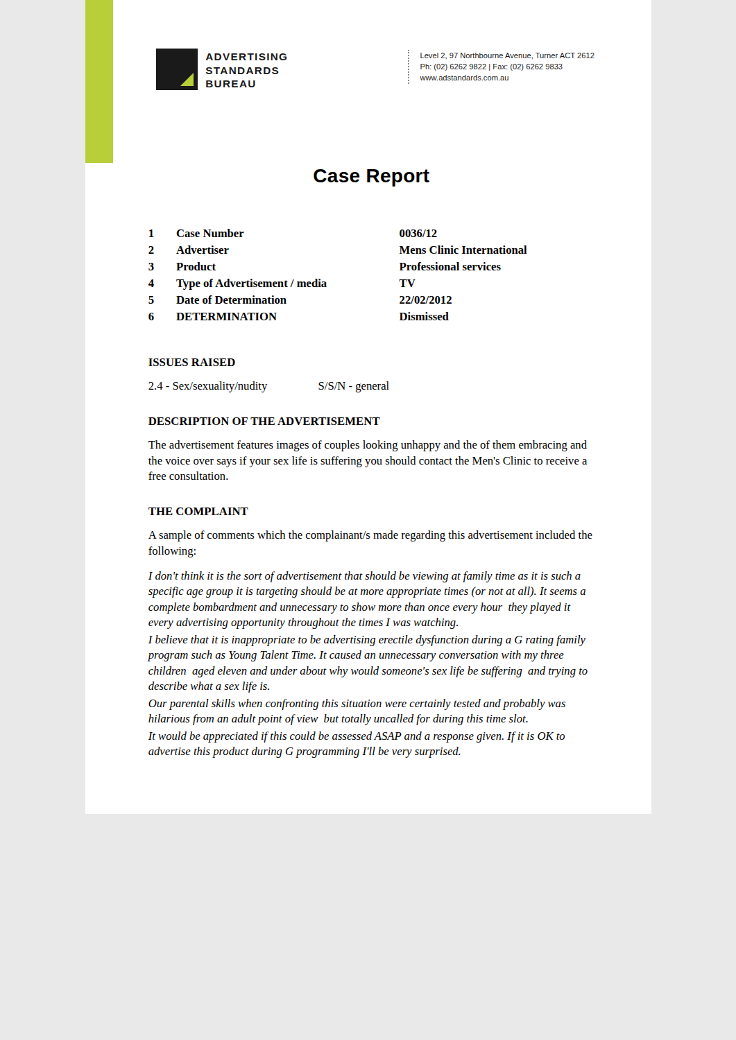ADVERTISING
STANDARDS
BUREAU
Level 2, 97 Northbourne Avenue, Turner ACT 2612
Ph: (02) 6262 9822 | Fax: (02) 6262 9833
www.adstandards.com.au
Case Report
| 1 | Case Number | 0036/12 |
| 2 | Advertiser | Mens Clinic International |
| 3 | Product | Professional services |
| 4 | Type of Advertisement / media | TV |
| 5 | Date of Determination | 22/02/2012 |
| 6 | DETERMINATION | Dismissed |
ISSUES RAISED
2.4 - Sex/sexuality/nudity S/S/N - general
DESCRIPTION OF THE ADVERTISEMENT
The advertisement features images of couples looking unhappy and the of them embracing and the voice over says if your sex life is suffering you should contact the Men's Clinic to receive a free consultation.
THE COMPLAINT
A sample of comments which the complainant/s made regarding this advertisement included the following:
I don't think it is the sort of advertisement that should be viewing at family time as it is such a specific age group it is targeting should be at more appropriate times (or not at all). It seems a complete bombardment and unnecessary to show more than once every hour they played it every advertising opportunity throughout the times I was watching.
I believe that it is inappropriate to be advertising erectile dysfunction during a G rating family program such as Young Talent Time. It caused an unnecessary conversation with my three children aged eleven and under about why would someone's sex life be suffering and trying to describe what a sex life is.
Our parental skills when confronting this situation were certainly tested and probably was hilarious from an adult point of view but totally uncalled for during this time slot.
It would be appreciated if this could be assessed ASAP and a response given. If it is OK to advertise this product during G programming I'll be very surprised.